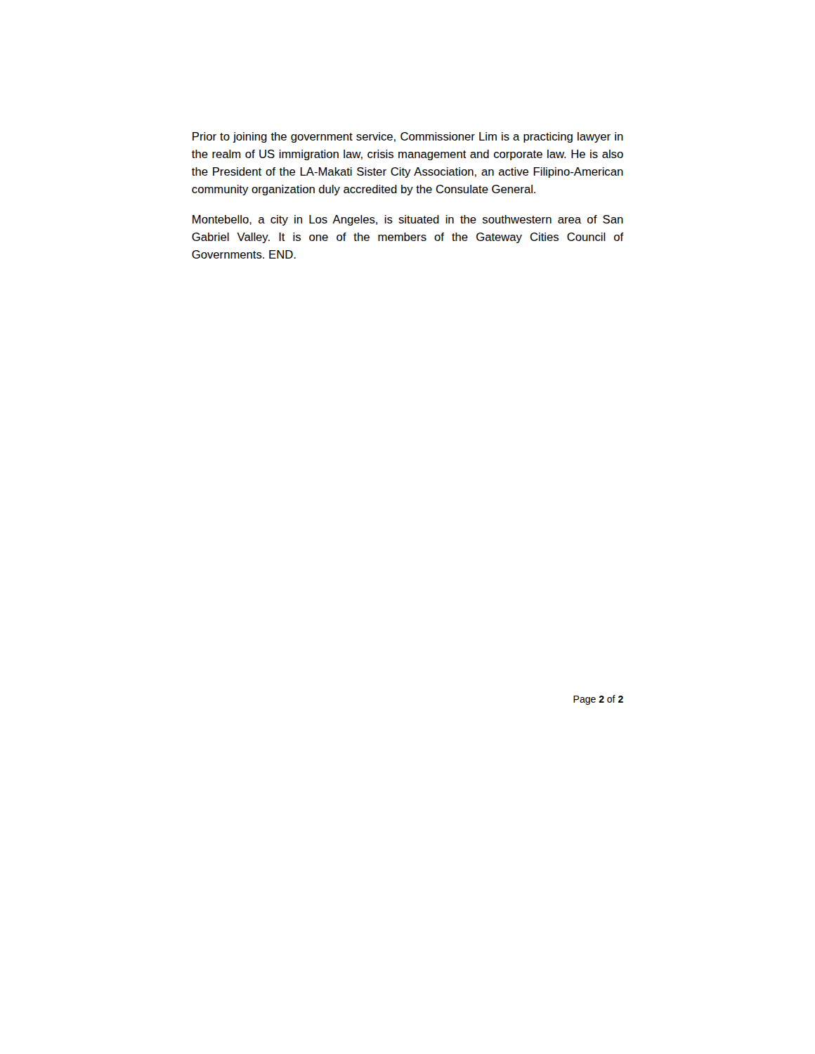Prior to joining the government service, Commissioner Lim is a practicing lawyer in the realm of US immigration law, crisis management and corporate law. He is also the President of the LA-Makati Sister City Association, an active Filipino-American community organization duly accredited by the Consulate General.
Montebello, a city in Los Angeles, is situated in the southwestern area of San Gabriel Valley. It is one of the members of the Gateway Cities Council of Governments. END.
Page 2 of 2